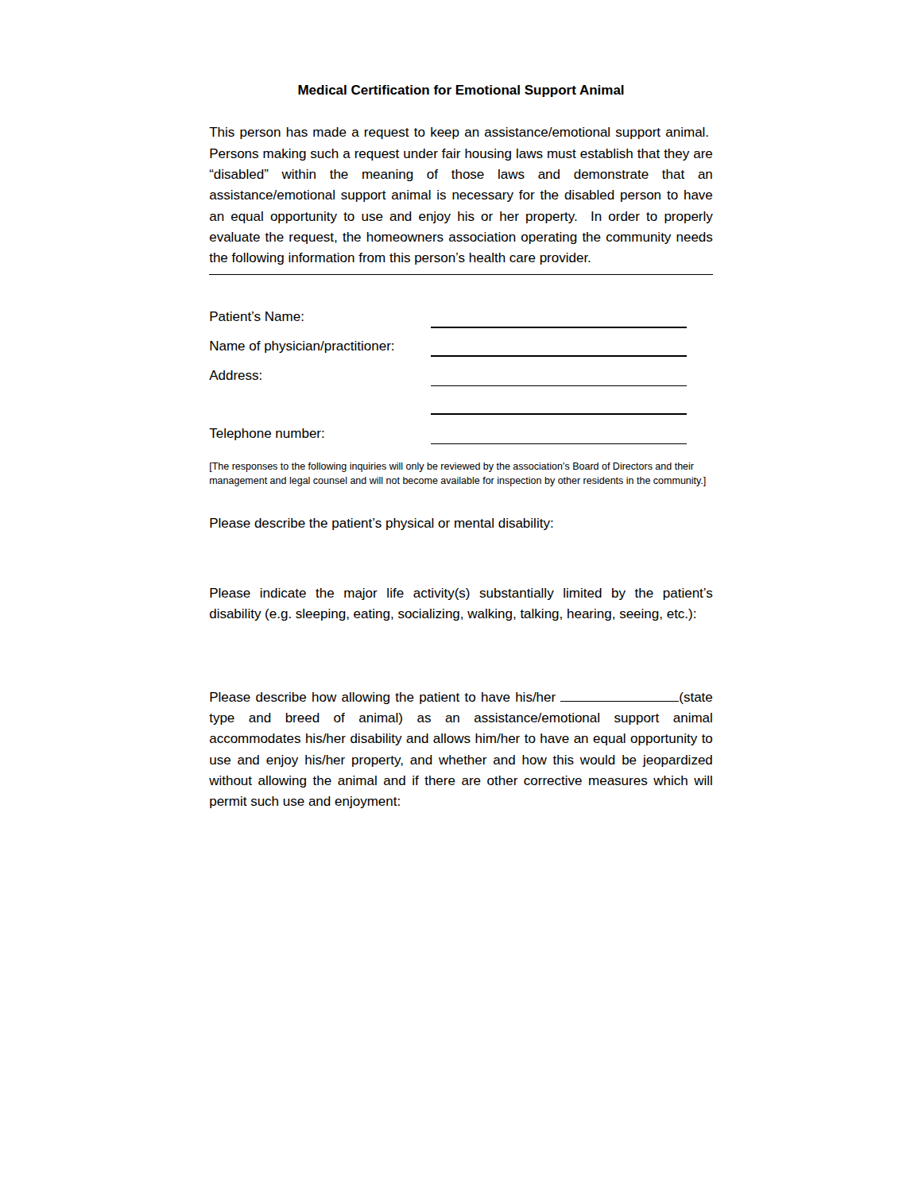Medical Certification for Emotional Support Animal
This person has made a request to keep an assistance/emotional support animal. Persons making such a request under fair housing laws must establish that they are “disabled” within the meaning of those laws and demonstrate that an assistance/emotional support animal is necessary for the disabled person to have an equal opportunity to use and enjoy his or her property. In order to properly evaluate the request, the homeowners association operating the community needs the following information from this person’s health care provider.
| Patient’s Name: | |
| Name of physician/practitioner: | |
| Address: | |
| Telephone number: | |
[The responses to the following inquiries will only be reviewed by the association’s Board of Directors and their management and legal counsel and will not become available for inspection by other residents in the community.]
Please describe the patient’s physical or mental disability:
Please indicate the major life activity(s) substantially limited by the patient’s disability (e.g. sleeping, eating, socializing, walking, talking, hearing, seeing, etc.):
Please describe how allowing the patient to have his/her (state type and breed of animal) as an assistance/emotional support animal accommodates his/her disability and allows him/her to have an equal opportunity to use and enjoy his/her property, and whether and how this would be jeopardized without allowing the animal and if there are other corrective measures which will permit such use and enjoyment: